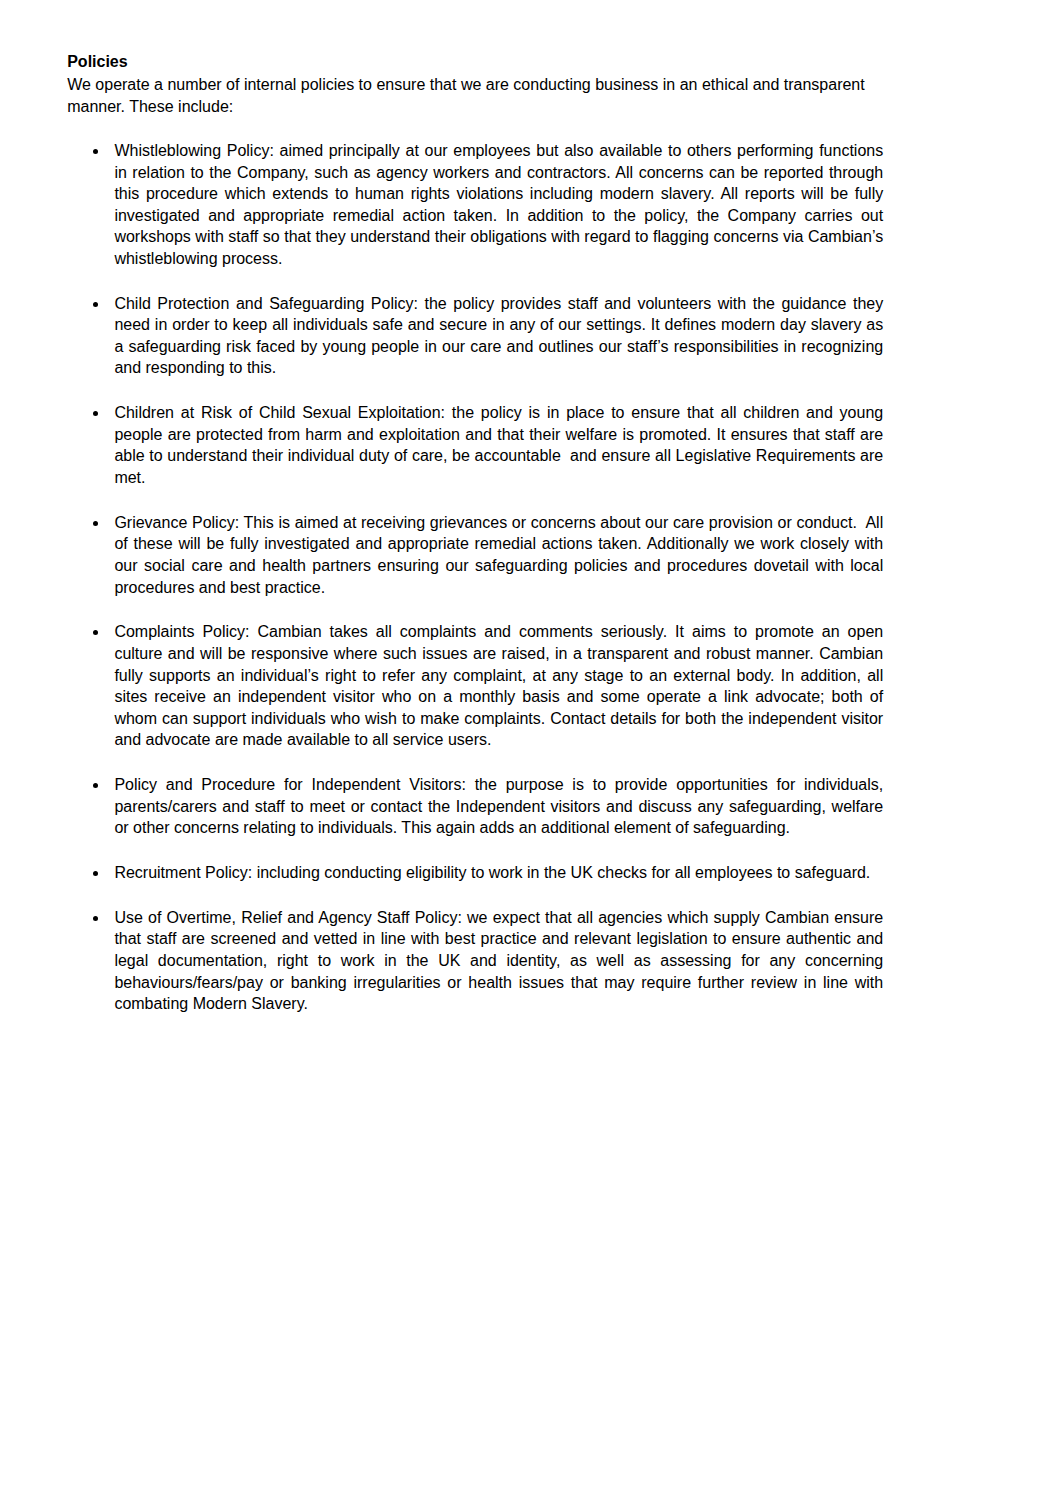Policies
We operate a number of internal policies to ensure that we are conducting business in an ethical and transparent manner. These include:
Whistleblowing Policy: aimed principally at our employees but also available to others performing functions in relation to the Company, such as agency workers and contractors. All concerns can be reported through this procedure which extends to human rights violations including modern slavery. All reports will be fully investigated and appropriate remedial action taken. In addition to the policy, the Company carries out workshops with staff so that they understand their obligations with regard to flagging concerns via Cambian’s whistleblowing process.
Child Protection and Safeguarding Policy: the policy provides staff and volunteers with the guidance they need in order to keep all individuals safe and secure in any of our settings. It defines modern day slavery as a safeguarding risk faced by young people in our care and outlines our staff’s responsibilities in recognizing and responding to this.
Children at Risk of Child Sexual Exploitation: the policy is in place to ensure that all children and young people are protected from harm and exploitation and that their welfare is promoted. It ensures that staff are able to understand their individual duty of care, be accountable and ensure all Legislative Requirements are met.
Grievance Policy: This is aimed at receiving grievances or concerns about our care provision or conduct. All of these will be fully investigated and appropriate remedial actions taken. Additionally we work closely with our social care and health partners ensuring our safeguarding policies and procedures dovetail with local procedures and best practice.
Complaints Policy: Cambian takes all complaints and comments seriously. It aims to promote an open culture and will be responsive where such issues are raised, in a transparent and robust manner. Cambian fully supports an individual’s right to refer any complaint, at any stage to an external body. In addition, all sites receive an independent visitor who on a monthly basis and some operate a link advocate; both of whom can support individuals who wish to make complaints. Contact details for both the independent visitor and advocate are made available to all service users.
Policy and Procedure for Independent Visitors: the purpose is to provide opportunities for individuals, parents/carers and staff to meet or contact the Independent visitors and discuss any safeguarding, welfare or other concerns relating to individuals. This again adds an additional element of safeguarding.
Recruitment Policy: including conducting eligibility to work in the UK checks for all employees to safeguard.
Use of Overtime, Relief and Agency Staff Policy: we expect that all agencies which supply Cambian ensure that staff are screened and vetted in line with best practice and relevant legislation to ensure authentic and legal documentation, right to work in the UK and identity, as well as assessing for any concerning behaviours/fears/pay or banking irregularities or health issues that may require further review in line with combating Modern Slavery.